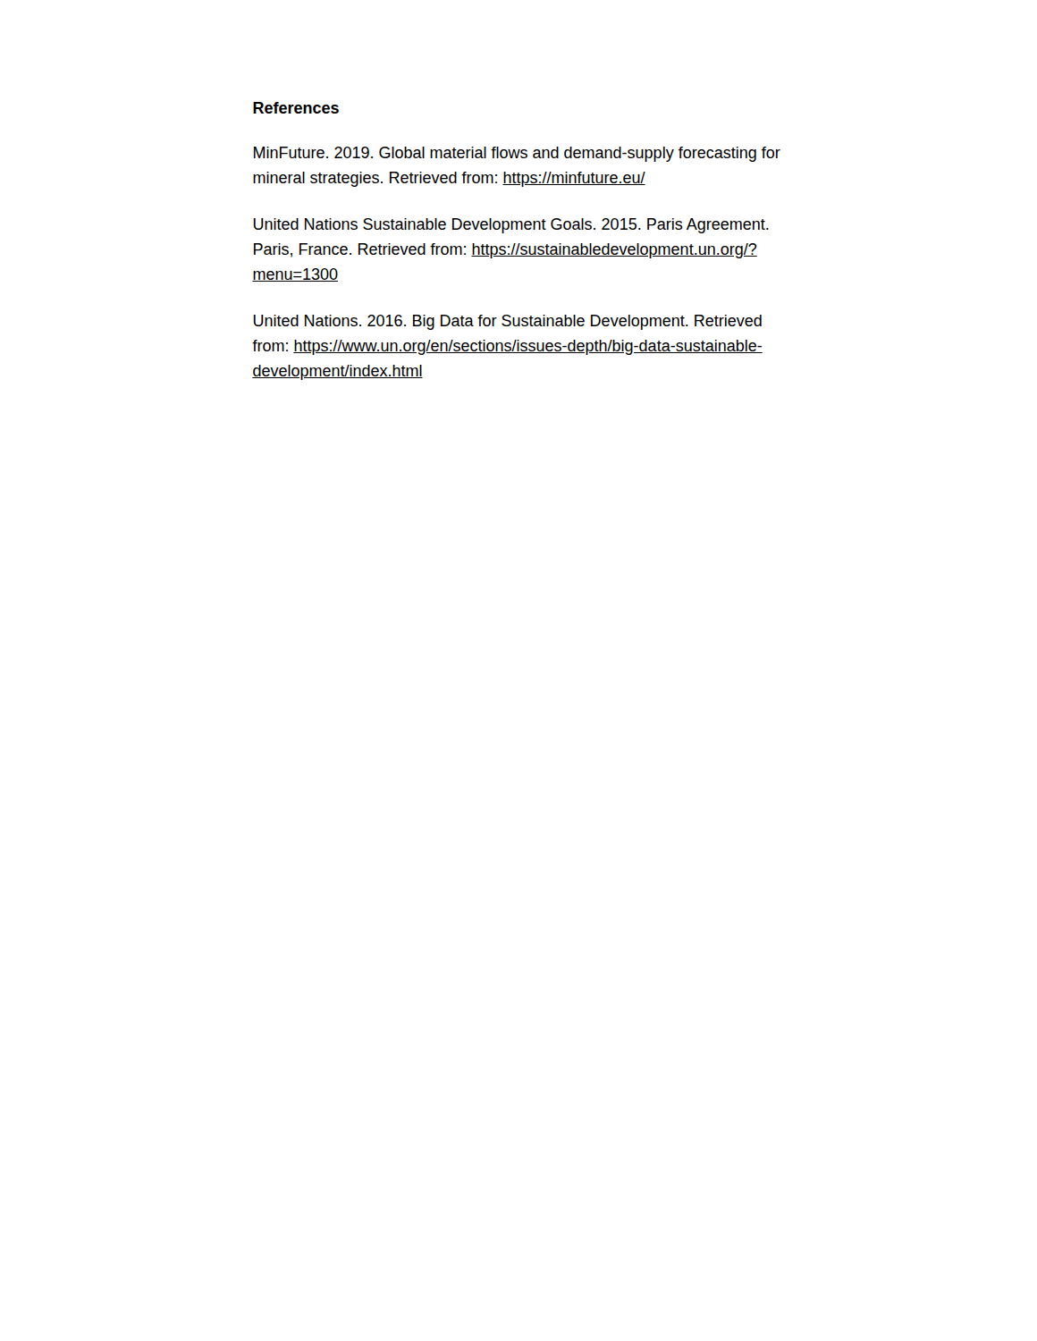References
MinFuture. 2019. Global material flows and demand-supply forecasting for mineral strategies. Retrieved from: https://minfuture.eu/
United Nations Sustainable Development Goals. 2015. Paris Agreement. Paris, France. Retrieved from: https://sustainabledevelopment.un.org/?menu=1300
United Nations. 2016. Big Data for Sustainable Development. Retrieved from: https://www.un.org/en/sections/issues-depth/big-data-sustainable-development/index.html